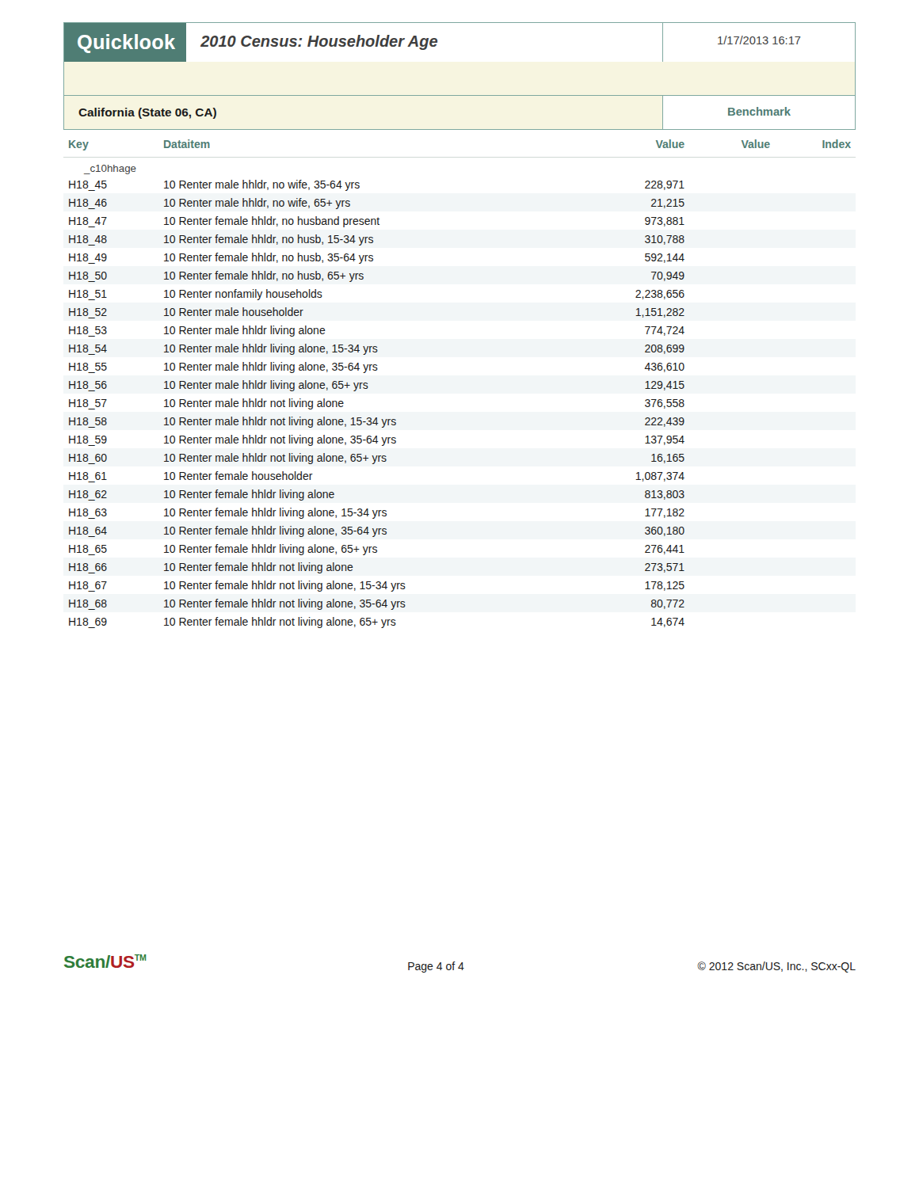Quicklook
2010 Census: Householder Age
1/17/2013 16:17
California (State 06, CA)
Benchmark
| Key | Dataitem | Value | Value | Index |
| --- | --- | --- | --- | --- |
| _c10hhage |
| H18_45 | 10 Renter male hhldr, no wife, 35-64 yrs | 228,971 | | |
| H18_46 | 10 Renter male hhldr, no wife, 65+ yrs | 21,215 | | |
| H18_47 | 10 Renter female hhldr, no husband present | 973,881 | | |
| H18_48 | 10 Renter female hhldr, no husb, 15-34 yrs | 310,788 | | |
| H18_49 | 10 Renter female hhldr, no husb, 35-64 yrs | 592,144 | | |
| H18_50 | 10 Renter female hhldr, no husb, 65+ yrs | 70,949 | | |
| H18_51 | 10 Renter nonfamily households | 2,238,656 | | |
| H18_52 | 10 Renter male householder | 1,151,282 | | |
| H18_53 | 10 Renter male hhldr living alone | 774,724 | | |
| H18_54 | 10 Renter male hhldr living alone, 15-34 yrs | 208,699 | | |
| H18_55 | 10 Renter male hhldr living alone, 35-64 yrs | 436,610 | | |
| H18_56 | 10 Renter male hhldr living alone, 65+ yrs | 129,415 | | |
| H18_57 | 10 Renter male hhldr not living alone | 376,558 | | |
| H18_58 | 10 Renter male hhldr not living alone, 15-34 yrs | 222,439 | | |
| H18_59 | 10 Renter male hhldr not living alone, 35-64 yrs | 137,954 | | |
| H18_60 | 10 Renter male hhldr not living alone, 65+ yrs | 16,165 | | |
| H18_61 | 10 Renter female householder | 1,087,374 | | |
| H18_62 | 10 Renter female hhldr living alone | 813,803 | | |
| H18_63 | 10 Renter female hhldr living alone, 15-34 yrs | 177,182 | | |
| H18_64 | 10 Renter female hhldr living alone, 35-64 yrs | 360,180 | | |
| H18_65 | 10 Renter female hhldr living alone, 65+ yrs | 276,441 | | |
| H18_66 | 10 Renter female hhldr not living alone | 273,571 | | |
| H18_67 | 10 Renter female hhldr not living alone, 15-34 yrs | 178,125 | | |
| H18_68 | 10 Renter female hhldr not living alone, 35-64 yrs | 80,772 | | |
| H18_69 | 10 Renter female hhldr not living alone, 65+ yrs | 14,674 | | |
Scan/USTM
Page 4 of 4
© 2012 Scan/US, Inc., SCxx-QL